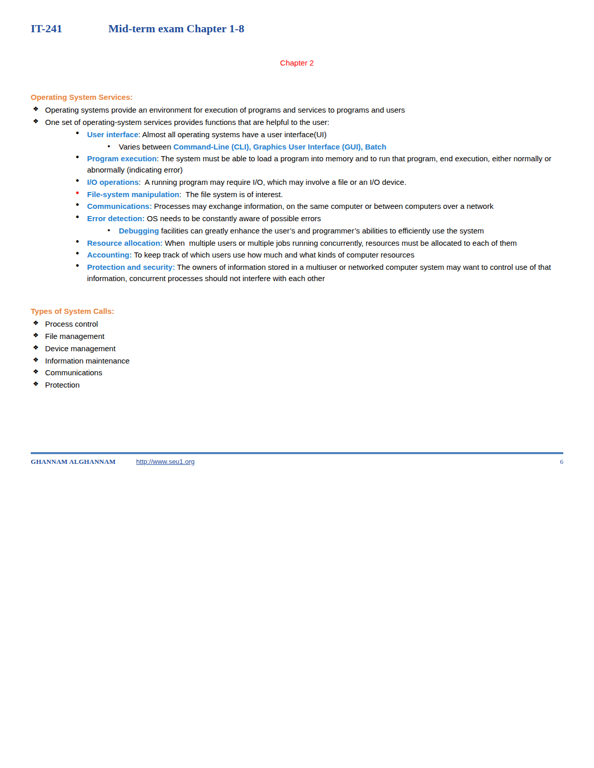IT-241 Mid-term exam Chapter 1-8
Chapter 2
Operating System Services:
Operating systems provide an environment for execution of programs and services to programs and users
One set of operating-system services provides functions that are helpful to the user:
User interface: Almost all operating systems have a user interface(UI)
Varies between Command-Line (CLI), Graphics User Interface (GUI), Batch
Program execution: The system must be able to load a program into memory and to run that program, end execution, either normally or abnormally (indicating error)
I/O operations: A running program may require I/O, which may involve a file or an I/O device.
File-system manipulation: The file system is of interest.
Communications: Processes may exchange information, on the same computer or between computers over a network
Error detection: OS needs to be constantly aware of possible errors
Debugging facilities can greatly enhance the user’s and programmer’s abilities to efficiently use the system
Resource allocation: When multiple users or multiple jobs running concurrently, resources must be allocated to each of them
Accounting: To keep track of which users use how much and what kinds of computer resources
Protection and security: The owners of information stored in a multiuser or networked computer system may want to control use of that information, concurrent processes should not interfere with each other
Types of System Calls:
Process control
File management
Device management
Information maintenance
Communications
Protection
GHANNAM ALGHANNAM http://www.seu1.org 6